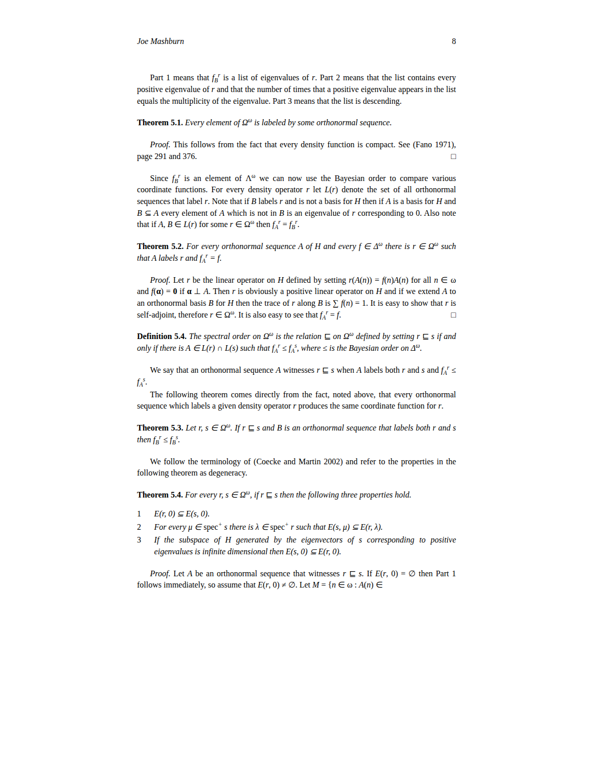Joe Mashburn 8
Part 1 means that fBr is a list of eigenvalues of r. Part 2 means that the list contains every positive eigenvalue of r and that the number of times that a positive eigenvalue appears in the list equals the multiplicity of the eigenvalue. Part 3 means that the list is descending.
Theorem 5.1. Every element of Ωω is labeled by some orthonormal sequence.
Proof. This follows from the fact that every density function is compact. See (Fano 1971), page 291 and 376. □
Since fBr is an element of Λω we can now use the Bayesian order to compare various coordinate functions. For every density operator r let L(r) denote the set of all orthonormal sequences that label r. Note that if B labels r and is not a basis for H then if A is a basis for H and B ⊆ A every element of A which is not in B is an eigenvalue of r corresponding to 0. Also note that if A, B ∈ L(r) for some r ∈ Ωω then fAr = fBr.
Theorem 5.2. For every orthonormal sequence A of H and every f ∈ Δω there is r ∈ Ωω such that A labels r and fAr = f.
Proof. Let r be the linear operator on H defined by setting r(A(n)) = f(n)A(n) for all n ∈ ω and f(α) = 0 if α ⊥ A. Then r is obviously a positive linear operator on H and if we extend A to an orthonormal basis B for H then the trace of r along B is ∑ f(n) = 1. It is easy to show that r is self-adjoint, therefore r ∈ Ωω. It is also easy to see that fAr = f. □
Definition 5.4. The spectral order on Ωω is the relation ⊑ on Ωω defined by setting r ⊑ s if and only if there is A ∈ L(r) ∩ L(s) such that fAr ≤ fAs, where ≤ is the Bayesian order on Δω.
We say that an orthonormal sequence A witnesses r ⊑ s when A labels both r and s and fAr ≤ fAs.
The following theorem comes directly from the fact, noted above, that every orthonormal sequence which labels a given density operator r produces the same coordinate function for r.
Theorem 5.3. Let r, s ∈ Ωω. If r ⊑ s and B is an orthonormal sequence that labels both r and s then fBr ≤ fBs.
We follow the terminology of (Coecke and Martin 2002) and refer to the properties in the following theorem as degeneracy.
Theorem 5.4. For every r, s ∈ Ωω, if r ⊑ s then the following three properties hold.
1 E(r, 0) ⊆ E(s, 0).
2 For every μ ∈ spec+ s there is λ ∈ spec+ r such that E(s, μ) ⊆ E(r, λ).
3 If the subspace of H generated by the eigenvectors of s corresponding to positive eigenvalues is infinite dimensional then E(s, 0) ⊆ E(r, 0).
Proof. Let A be an orthonormal sequence that witnesses r ⊑ s. If E(r, 0) = ∅ then Part 1 follows immediately, so assume that E(r, 0) ≠ ∅. Let M = {n ∈ ω : A(n) ∈